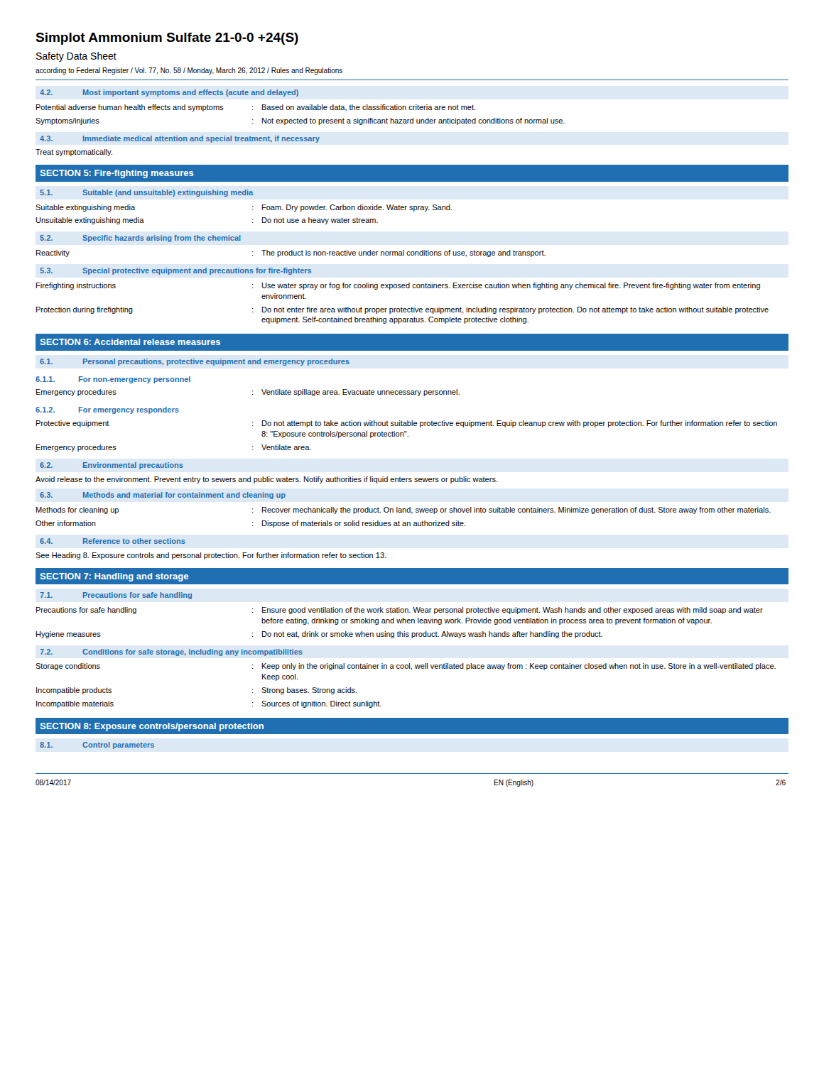Simplot Ammonium Sulfate 21-0-0 +24(S)
Safety Data Sheet
according to Federal Register / Vol. 77, No. 58 / Monday, March 26, 2012 / Rules and Regulations
4.2. Most important symptoms and effects (acute and delayed)
| Potential adverse human health effects and symptoms | : | Based on available data, the classification criteria are not met. |
| Symptoms/injuries | : | Not expected to present a significant hazard under anticipated conditions of normal use. |
4.3. Immediate medical attention and special treatment, if necessary
Treat symptomatically.
SECTION 5: Fire-fighting measures
5.1. Suitable (and unsuitable) extinguishing media
| Suitable extinguishing media | : | Foam. Dry powder. Carbon dioxide. Water spray. Sand. |
| Unsuitable extinguishing media | : | Do not use a heavy water stream. |
5.2. Specific hazards arising from the chemical
| Reactivity | : | The product is non-reactive under normal conditions of use, storage and transport. |
5.3. Special protective equipment and precautions for fire-fighters
| Firefighting instructions | : | Use water spray or fog for cooling exposed containers. Exercise caution when fighting any chemical fire. Prevent fire-fighting water from entering environment. |
| Protection during firefighting | : | Do not enter fire area without proper protective equipment, including respiratory protection. Do not attempt to take action without suitable protective equipment. Self-contained breathing apparatus. Complete protective clothing. |
SECTION 6: Accidental release measures
6.1. Personal precautions, protective equipment and emergency procedures
6.1.1. For non-emergency personnel
| Emergency procedures | : | Ventilate spillage area. Evacuate unnecessary personnel. |
6.1.2. For emergency responders
| Protective equipment | : | Do not attempt to take action without suitable protective equipment. Equip cleanup crew with proper protection. For further information refer to section 8: "Exposure controls/personal protection". |
| Emergency procedures | : | Ventilate area. |
6.2. Environmental precautions
Avoid release to the environment. Prevent entry to sewers and public waters. Notify authorities if liquid enters sewers or public waters.
6.3. Methods and material for containment and cleaning up
| Methods for cleaning up | : | Recover mechanically the product. On land, sweep or shovel into suitable containers. Minimize generation of dust. Store away from other materials. |
| Other information | : | Dispose of materials or solid residues at an authorized site. |
6.4. Reference to other sections
See Heading 8. Exposure controls and personal protection. For further information refer to section 13.
SECTION 7: Handling and storage
7.1. Precautions for safe handling
| Precautions for safe handling | : | Ensure good ventilation of the work station. Wear personal protective equipment. Wash hands and other exposed areas with mild soap and water before eating, drinking or smoking and when leaving work. Provide good ventilation in process area to prevent formation of vapour. |
| Hygiene measures | : | Do not eat, drink or smoke when using this product. Always wash hands after handling the product. |
7.2. Conditions for safe storage, including any incompatibilities
| Storage conditions | : | Keep only in the original container in a cool, well ventilated place away from : Keep container closed when not in use. Store in a well-ventilated place. Keep cool. |
| Incompatible products | : | Strong bases. Strong acids. |
| Incompatible materials | : | Sources of ignition. Direct sunlight. |
SECTION 8: Exposure controls/personal protection
8.1. Control parameters
| 08/14/2017 | EN (English) | 2/6 |